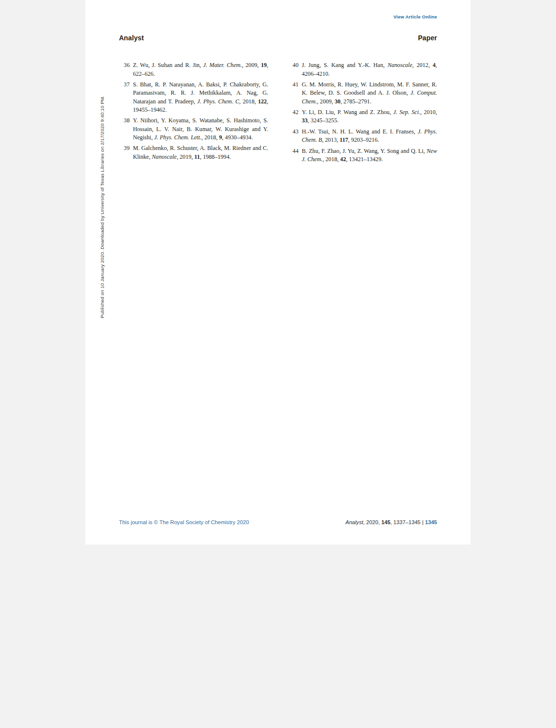View Article Online
Analyst
Paper
Published on 10 January 2020. Downloaded by University of Texas Libraries on 2/17/2020 9:40:10 PM.
36
Z. Wu, J. Suhan and R. Jin, J. Mater. Chem., 2009, 19, 622–626.
37
S. Bhat, R. P. Narayanan, A. Baksi, P. Chakraborty, G. Paramasivam, R. R. J. Methikkalam, A. Nag, G. Natarajan and T. Pradeep, J. Phys. Chem. C, 2018, 122, 19455–19462.
38
Y. Niihori, Y. Koyama, S. Watanabe, S. Hashimoto, S. Hossain, L. V. Nair, B. Kumar, W. Kurashige and Y. Negishi, J. Phys. Chem. Lett., 2018, 9, 4930–4934.
39
M. Galchenko, R. Schuster, A. Black, M. Riedner and C. Klinke, Nanoscale, 2019, 11, 1988–1994.
40
J. Jung, S. Kang and Y.-K. Han, Nanoscale, 2012, 4, 4206–4210.
41
G. M. Morris, R. Huey, W. Lindstrom, M. F. Sanner, R. K. Belew, D. S. Goodsell and A. J. Olson, J. Comput. Chem., 2009, 30, 2785–2791.
42
Y. Li, D. Liu, P. Wang and Z. Zhou, J. Sep. Sci., 2010, 33, 3245–3255.
43
H.-W. Tsui, N. H. L. Wang and E. I. Franses, J. Phys. Chem. B, 2013, 117, 9203–9216.
44
B. Zhu, F. Zhao, J. Yu, Z. Wang, Y. Song and Q. Li, New J. Chem., 2018, 42, 13421–13429.
This journal is © The Royal Society of Chemistry 2020
Analyst, 2020, 145, 1337–1345 | 1345